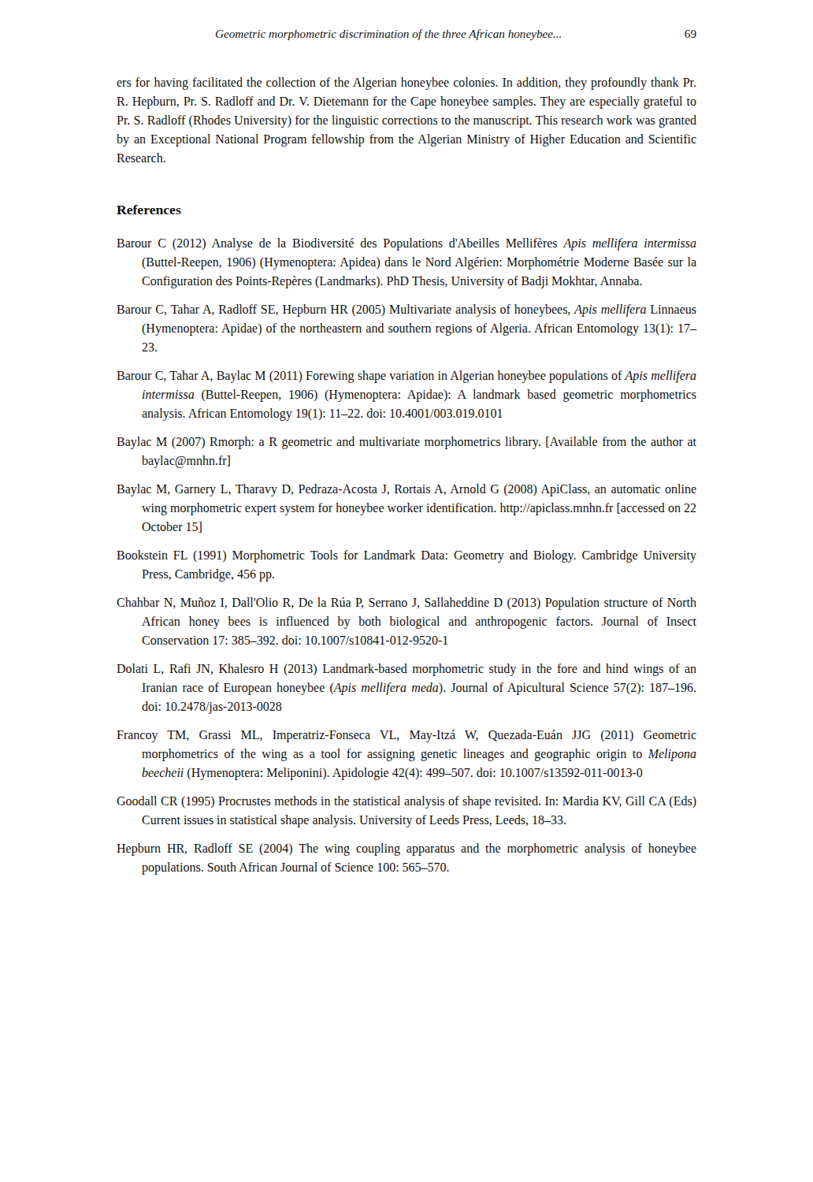Geometric morphometric discrimination of the three African honeybee... 69
ers for having facilitated the collection of the Algerian honeybee colonies. In addition, they profoundly thank Pr. R. Hepburn, Pr. S. Radloff and Dr. V. Dietemann for the Cape honeybee samples. They are especially grateful to Pr. S. Radloff (Rhodes University) for the linguistic corrections to the manuscript. This research work was granted by an Exceptional National Program fellowship from the Algerian Ministry of Higher Education and Scientific Research.
References
Barour C (2012) Analyse de la Biodiversité des Populations d'Abeilles Mellifères Apis mellifera intermissa (Buttel-Reepen, 1906) (Hymenoptera: Apidea) dans le Nord Algérien: Morphométrie Moderne Basée sur la Configuration des Points-Repères (Landmarks). PhD Thesis, University of Badji Mokhtar, Annaba.
Barour C, Tahar A, Radloff SE, Hepburn HR (2005) Multivariate analysis of honeybees, Apis mellifera Linnaeus (Hymenoptera: Apidae) of the northeastern and southern regions of Algeria. African Entomology 13(1): 17–23.
Barour C, Tahar A, Baylac M (2011) Forewing shape variation in Algerian honeybee populations of Apis mellifera intermissa (Buttel-Reepen, 1906) (Hymenoptera: Apidae): A landmark based geometric morphometrics analysis. African Entomology 19(1): 11–22. doi: 10.4001/003.019.0101
Baylac M (2007) Rmorph: a R geometric and multivariate morphometrics library. [Available from the author at baylac@mnhn.fr]
Baylac M, Garnery L, Tharavy D, Pedraza-Acosta J, Rortais A, Arnold G (2008) ApiClass, an automatic online wing morphometric expert system for honeybee worker identification. http://apiclass.mnhn.fr [accessed on 22 October 15]
Bookstein FL (1991) Morphometric Tools for Landmark Data: Geometry and Biology. Cambridge University Press, Cambridge, 456 pp.
Chahbar N, Muñoz I, Dall'Olio R, De la Rúa P, Serrano J, Sallaheddine D (2013) Population structure of North African honey bees is influenced by both biological and anthropogenic factors. Journal of Insect Conservation 17: 385–392. doi: 10.1007/s10841-012-9520-1
Dolati L, Rafi JN, Khalesro H (2013) Landmark-based morphometric study in the fore and hind wings of an Iranian race of European honeybee (Apis mellifera meda). Journal of Apicultural Science 57(2): 187–196. doi: 10.2478/jas-2013-0028
Francoy TM, Grassi ML, Imperatriz-Fonseca VL, May-Itzá W, Quezada-Euán JJG (2011) Geometric morphometrics of the wing as a tool for assigning genetic lineages and geographic origin to Melipona beecheii (Hymenoptera: Meliponini). Apidologie 42(4): 499–507. doi: 10.1007/s13592-011-0013-0
Goodall CR (1995) Procrustes methods in the statistical analysis of shape revisited. In: Mardia KV, Gill CA (Eds) Current issues in statistical shape analysis. University of Leeds Press, Leeds, 18–33.
Hepburn HR, Radloff SE (2004) The wing coupling apparatus and the morphometric analysis of honeybee populations. South African Journal of Science 100: 565–570.